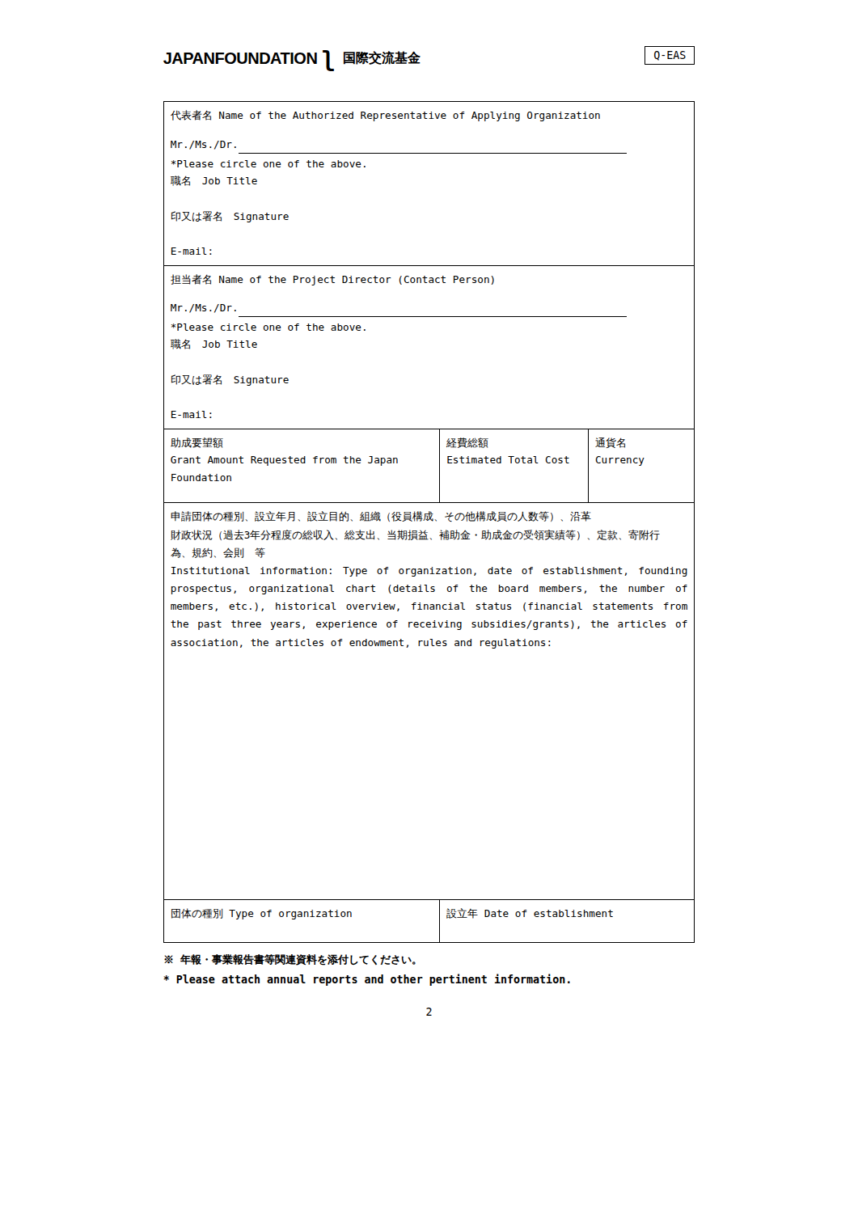JAPANFOUNDATION ʃ国際交流基金
Q-EAS
| 代表者名 Name of the Authorized Representative of Applying Organization Mr./Ms./Dr. *Please circle one of the above. 職名 Job Title 印又は署名 Signature E-mail: |
| 担当者名 Name of the Project Director (Contact Person) Mr./Ms./Dr. *Please circle one of the above. 職名 Job Title 印又は署名 Signature E-mail: |
| 助成要望額 Grant Amount Requested from the Japan Foundation | 経費総額 Estimated Total Cost | 通貨名 Currency |
| 申請団体の種別、設立年月、設立目的、組織（役員構成、その他構成員の人数等）、沿革 財政状況（過去3年分程度の総収入、総支出、当期損益、補助金・助成金の受領実績等）、定款、寄附行 為、規約、会則 等 Institutional information: Type of organization, date of establishment, founding prospectus, organizational chart (details of the board members, the number of members, etc.), historical overview, financial status (financial statements from the past three years, experience of receiving subsidies/grants), the articles of association, the articles of endowment, rules and regulations: |
| 団体の種別 Type of organization | 設立年 Date of establishment |
※ 年報・事業報告書等関連資料を添付してください。
* Please attach annual reports and other pertinent information.
2